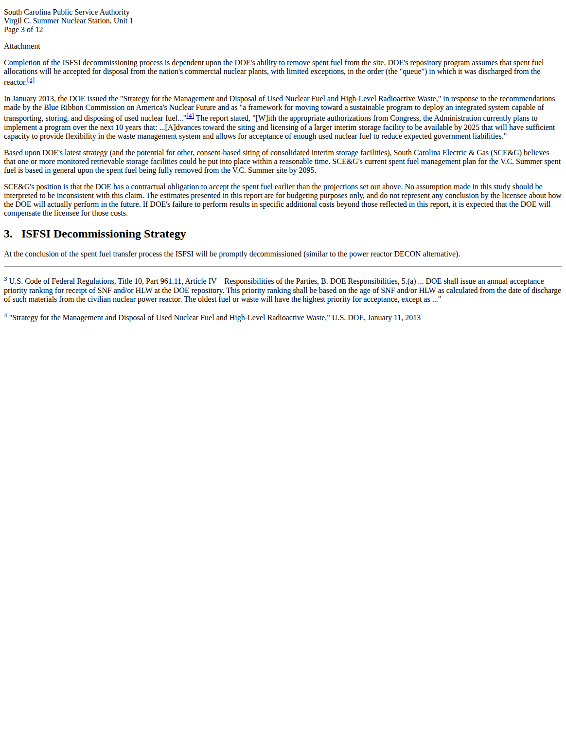South Carolina Public Service Authority
Virgil C. Summer Nuclear Station, Unit 1
Page 3 of 12
Attachment
Completion of the ISFSI decommissioning process is dependent upon the DOE's ability to remove spent fuel from the site. DOE's repository program assumes that spent fuel allocations will be accepted for disposal from the nation's commercial nuclear plants, with limited exceptions, in the order (the "queue") in which it was discharged from the reactor.[3]
In January 2013, the DOE issued the "Strategy for the Management and Disposal of Used Nuclear Fuel and High-Level Radioactive Waste," in response to the recommendations made by the Blue Ribbon Commission on America's Nuclear Future and as "a framework for moving toward a sustainable program to deploy an integrated system capable of transporting, storing, and disposing of used nuclear fuel..."[4] The report stated, "[W]ith the appropriate authorizations from Congress, the Administration currently plans to implement a program over the next 10 years that: ...[A]dvances toward the siting and licensing of a larger interim storage facility to be available by 2025 that will have sufficient capacity to provide flexibility in the waste management system and allows for acceptance of enough used nuclear fuel to reduce expected government liabilities."
Based upon DOE's latest strategy (and the potential for other, consent-based siting of consolidated interim storage facilities), South Carolina Electric & Gas (SCE&G) believes that one or more monitored retrievable storage facilities could be put into place within a reasonable time. SCE&G's current spent fuel management plan for the V.C. Summer spent fuel is based in general upon the spent fuel being fully removed from the V.C. Summer site by 2095.
SCE&G's position is that the DOE has a contractual obligation to accept the spent fuel earlier than the projections set out above. No assumption made in this study should be interpreted to be inconsistent with this claim. The estimates presented in this report are for budgeting purposes only, and do not represent any conclusion by the licensee about how the DOE will actually perform in the future. If DOE's failure to perform results in specific additional costs beyond those reflected in this report, it is expected that the DOE will compensate the licensee for those costs.
3. ISFSI Decommissioning Strategy
At the conclusion of the spent fuel transfer process the ISFSI will be promptly decommissioned (similar to the power reactor DECON alternative).
3 U.S. Code of Federal Regulations, Title 10, Part 961.11, Article IV – Responsibilities of the Parties, B. DOE Responsibilities, 5.(a) ... DOE shall issue an annual acceptance priority ranking for receipt of SNF and/or HLW at the DOE repository. This priority ranking shall be based on the age of SNF and/or HLW as calculated from the date of discharge of such materials from the civilian nuclear power reactor. The oldest fuel or waste will have the highest priority for acceptance, except as ..."
4 "Strategy for the Management and Disposal of Used Nuclear Fuel and High-Level Radioactive Waste," U.S. DOE, January 11, 2013